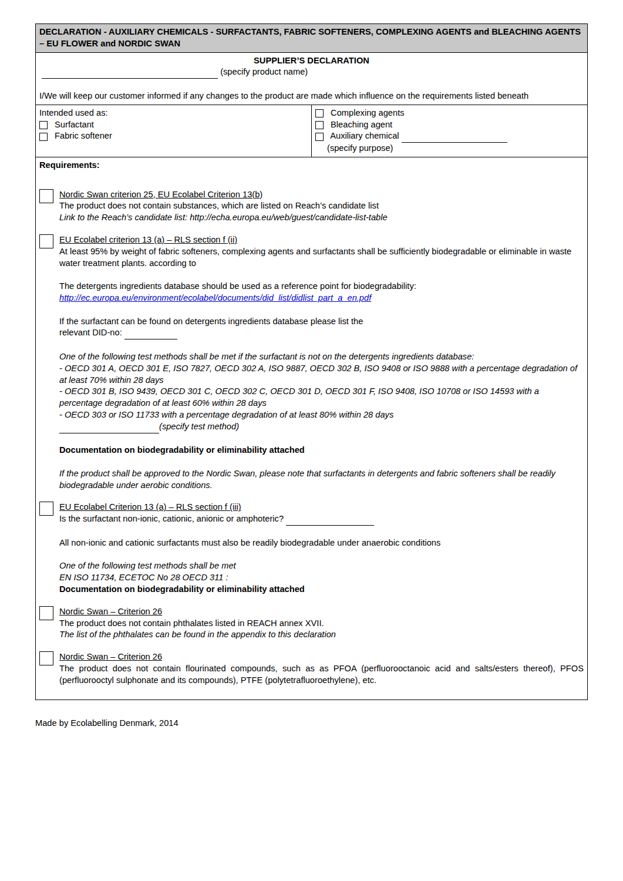| DECLARATION - AUXILIARY CHEMICALS - SURFACTANTS, FABRIC SOFTENERS, COMPLEXING AGENTS and BLEACHING AGENTS – EU FLOWER and NORDIC SWAN |
| SUPPLIER’S DECLARATION (specify product name) I/We will keep our customer informed if any changes to the product are made which influence on the requirements listed beneath |
| Intended used as: Surfactant Fabric softener | Complexing agents Bleaching agent Auxiliary chemical (specify purpose) |
| Requirements: Nordic Swan criterion 25, EU Ecolabel Criterion 13(b) The product does not contain substances, which are listed on Reach’s candidate list Link to the Reach’s candidate list: http://echa.europa.eu/web/guest/candidate-list-table EU Ecolabel criterion 13 (a) – RLS section f (ii) At least 95% by weight of fabric softeners, complexing agents and surfactants shall be sufficiently biodegradable or eliminable in waste water treatment plants. according to The detergents ingredients database should be used as a reference point for biodegradability: http://ec.europa.eu/environment/ecolabel/documents/did_list/didlist_part_a_en.pdf If the surfactant can be found on detergents ingredients database please list the relevant DID-no: One of the following test methods shall be met if the surfactant is not on the detergents ingredients database: - OECD 301 A, OECD 301 E, ISO 7827, OECD 302 A, ISO 9887, OECD 302 B, ISO 9408 or ISO 9888 with a percentage degradation of at least 70% within 28 days - OECD 301 B, ISO 9439, OECD 301 C, OECD 302 C, OECD 301 D, OECD 301 F, ISO 9408, ISO 10708 or ISO 14593 with a percentage degradation of at least 60% within 28 days - OECD 303 or ISO 11733 with a percentage degradation of at least 80% within 28 days (specify test method) Documentation on biodegradability or eliminability attached If the product shall be approved to the Nordic Swan, please note that surfactants in detergents and fabric softeners shall be readily biodegradable under aerobic conditions. EU Ecolabel Criterion 13 (a) – RLS section f (iii) Is the surfactant non-ionic, cationic, anionic or amphoteric? All non-ionic and cationic surfactants must also be readily biodegradable under anaerobic conditions One of the following test methods shall be met EN ISO 11734, ECETOC No 28 OECD 311 : Documentation on biodegradability or eliminability attached Nordic Swan – Criterion 26 The product does not contain phthalates listed in REACH annex XVII. The list of the phthalates can be found in the appendix to this declaration Nordic Swan – Criterion 26 The product does not contain flourinated compounds, such as as PFOA (perfluorooctanoic acid and salts/esters thereof), PFOS (perfluorooctyl sulphonate and its compounds), PTFE (polytetrafluoroethylene), etc. |
Made by Ecolabelling Denmark, 2014